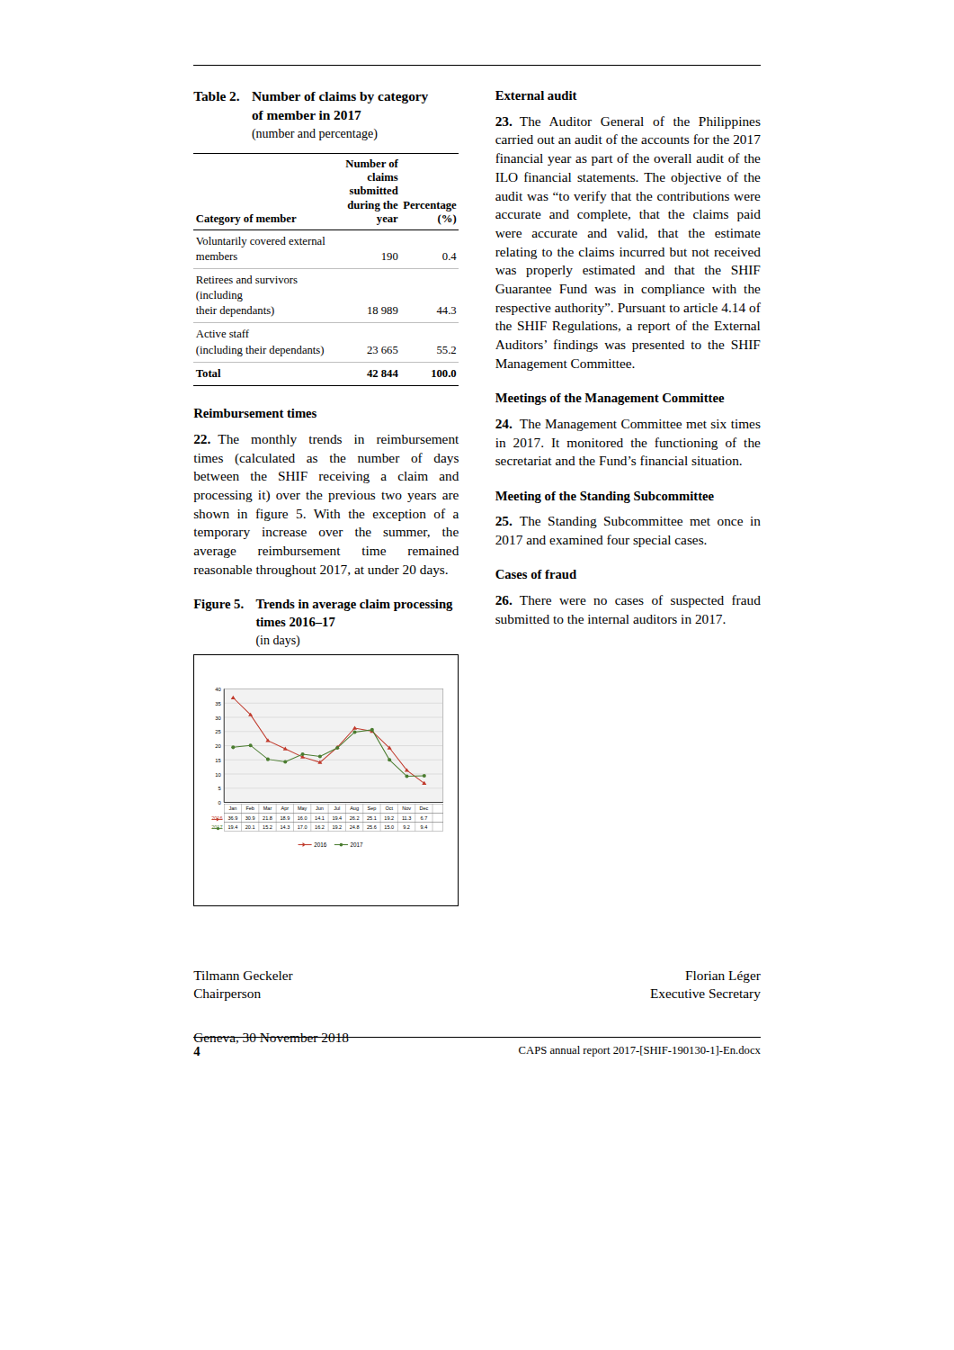Table 2.
Number of claims by category
of member in 2017
(number and percentage)
| Category of member | Number of claims submitted during the year | Percentage (%) |
| --- | --- | --- |
| Voluntarily covered external members | 190 | 0.4 |
| Retirees and survivors (including their dependants) | 18 989 | 44.3 |
| Active staff (including their dependants) | 23 665 | 55.2 |
| Total | 42 844 | 100.0 |
Reimbursement times
22. The monthly trends in reimbursement times (calculated as the number of days between the SHIF receiving a claim and processing it) over the previous two years are shown in figure 5. With the exception of a temporary increase over the summer, the average reimbursement time remained reasonable throughout 2017, at under 20 days.
Figure 5.
Trends in average claim processing
times 2016–17
(in days)
40 35 30 25 20 15 10 5 0 Jan Feb Mar Apr May Jun Jul Aug Sep Oct Nov Dec 2016 36.9 30.9 21.8 18.9 16.0 14.1 19.4 26.2 25.1 19.2 11.3 6.7 2017 19.4 20.1 15.2 14.3 17.0 16.2 19.2 24.8 25.6 15.0 9.2 9.4 2016 2017
External audit
23. The Auditor General of the Philippines carried out an audit of the accounts for the 2017 financial year as part of the overall audit of the ILO financial statements. The objective of the audit was “to verify that the contributions were accurate and complete, that the claims paid were accurate and valid, that the estimate relating to the claims incurred but not received was properly estimated and that the SHIF Guarantee Fund was in compliance with the respective authority”. Pursuant to article 4.14 of the SHIF Regulations, a report of the External Auditors’ findings was presented to the SHIF Management Committee.
Meetings of the Management Committee
24. The Management Committee met six times in 2017. It monitored the functioning of the secretariat and the Fund’s financial situation.
Meeting of the Standing Subcommittee
25. The Standing Subcommittee met once in 2017 and examined four special cases.
Cases of fraud
26. There were no cases of suspected fraud submitted to the internal auditors in 2017.
Tilmann Geckeler
Chairperson
Florian Léger
Executive Secretary
Geneva, 30 November 2018
4
CAPS annual report 2017-[SHIF-190130-1]-En.docx